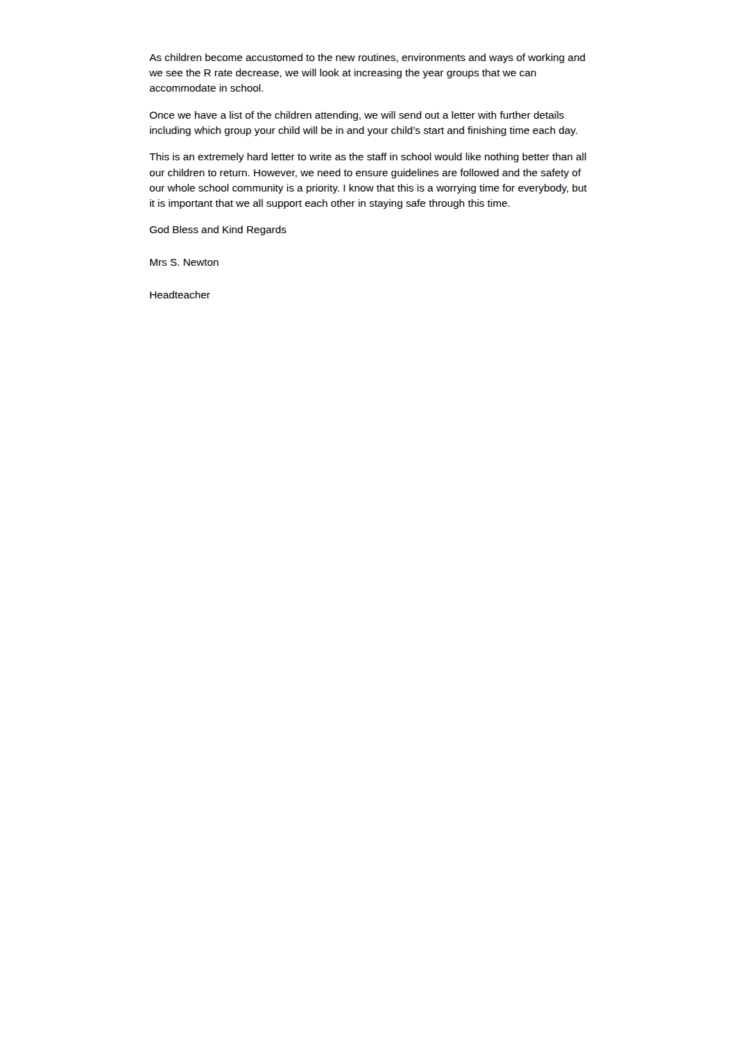As children become accustomed to the new routines, environments and ways of working and we see the R rate decrease, we will look at increasing the year groups that we can accommodate in school.
Once we have a list of the children attending, we will send out a letter with further details including which group your child will be in and your child’s start and finishing time each day.
This is an extremely hard letter to write as the staff in school would like nothing better than all our children to return. However, we need to ensure guidelines are followed and the safety of our whole school community is a priority. I know that this is a worrying time for everybody, but it is important that we all support each other in staying safe through this time.
God Bless and Kind Regards
Mrs S. Newton
Headteacher